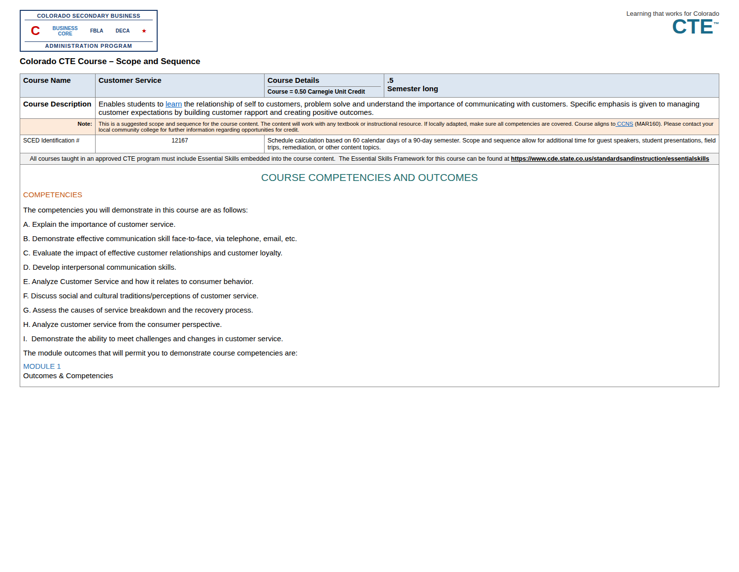COLORADO SECONDARY BUSINESS
C BUSINESS
CORE FBLA DECA ★
ADMINISTRATION PROGRAM
Learning that works for Colorado
CTE™
Colorado CTE Course – Scope and Sequence
| Course Name | Customer Service | Course Details Course = 0.50 Carnegie Unit Credit | .5 Semester long |
| Course Description | Enables students to learn the relationship of self to customers, problem solve and understand the importance of communicating with customers. Specific emphasis is given to managing customer expectations by building customer rapport and creating positive outcomes. |
| Note: | This is a suggested scope and sequence for the course content. The content will work with any textbook or instructional resource. If locally adapted, make sure all competencies are covered. Course aligns to CCNS (MAR160). Please contact your local community college for further information regarding opportunities for credit. |
| SCED Identification # | 12167 | Schedule calculation based on 60 calendar days of a 90-day semester. Scope and sequence allow for additional time for guest speakers, student presentations, field trips, remediation, or other content topics. |
| All courses taught in an approved CTE program must include Essential Skills embedded into the course content. The Essential Skills Framework for this course can be found at https://www.cde.state.co.us/standardsandinstruction/essentialskills |
| COURSE COMPETENCIES AND OUTCOMES COMPETENCIES The competencies you will demonstrate in this course are as follows: A. Explain the importance of customer service. B. Demonstrate effective communication skill face-to-face, via telephone, email, etc. C. Evaluate the impact of effective customer relationships and customer loyalty. D. Develop interpersonal communication skills. E. Analyze Customer Service and how it relates to consumer behavior. F. Discuss social and cultural traditions/perceptions of customer service. G. Assess the causes of service breakdown and the recovery process. H. Analyze customer service from the consumer perspective. I. Demonstrate the ability to meet challenges and changes in customer service. The module outcomes that will permit you to demonstrate course competencies are: MODULE 1 Outcomes & Competencies |